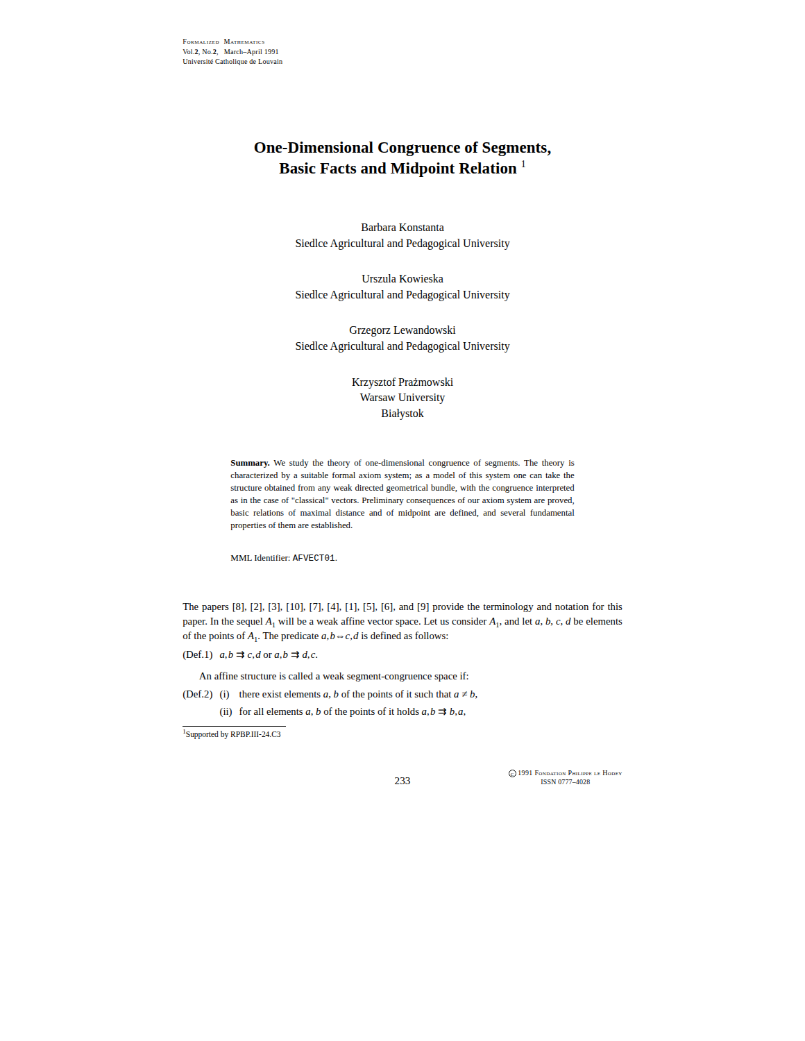Formalized Mathematics
Vol.2, No.2, March–April 1991
Université Catholique de Louvain
One-Dimensional Congruence of Segments,
Basic Facts and Midpoint Relation 1
Barbara Konstanta
Siedlce Agricultural and Pedagogical University
Urszula Kowieska
Siedlce Agricultural and Pedagogical University
Grzegorz Lewandowski
Siedlce Agricultural and Pedagogical University
Krzysztof Prażmowski
Warsaw University
Białystok
Summary. We study the theory of one-dimensional congruence of segments. The theory is characterized by a suitable formal axiom system; as a model of this system one can take the structure obtained from any weak directed geometrical bundle, with the congruence interpreted as in the case of "classical" vectors. Preliminary consequences of our axiom system are proved, basic relations of maximal distance and of midpoint are defined, and several fundamental properties of them are established.
MML Identifier: AFVECT01.
The papers [8], [2], [3], [10], [7], [4], [1], [5], [6], and [9] provide the terminology and notation for this paper. In the sequel A 1 will be a weak affine vector space. Let us consider A 1, and let a, b, c, d be elements of the points of A 1. The predicate a, b⇔c, d is defined as follows:
(Def.1)
a, b ⇉ c, d or a, b ⇉ d, c.
An affine structure is called a weak segment-congruence space if:
(Def.2)
(i)
there exist elements a, b of the points of it such that a ≠ b,
(ii)
for all elements a, b of the points of it holds a, b ⇉ b, a,
1Supported by RPBP.III-24.C3
233
c1991 Fondation Philippe le Hodey
ISSN 0777–4028